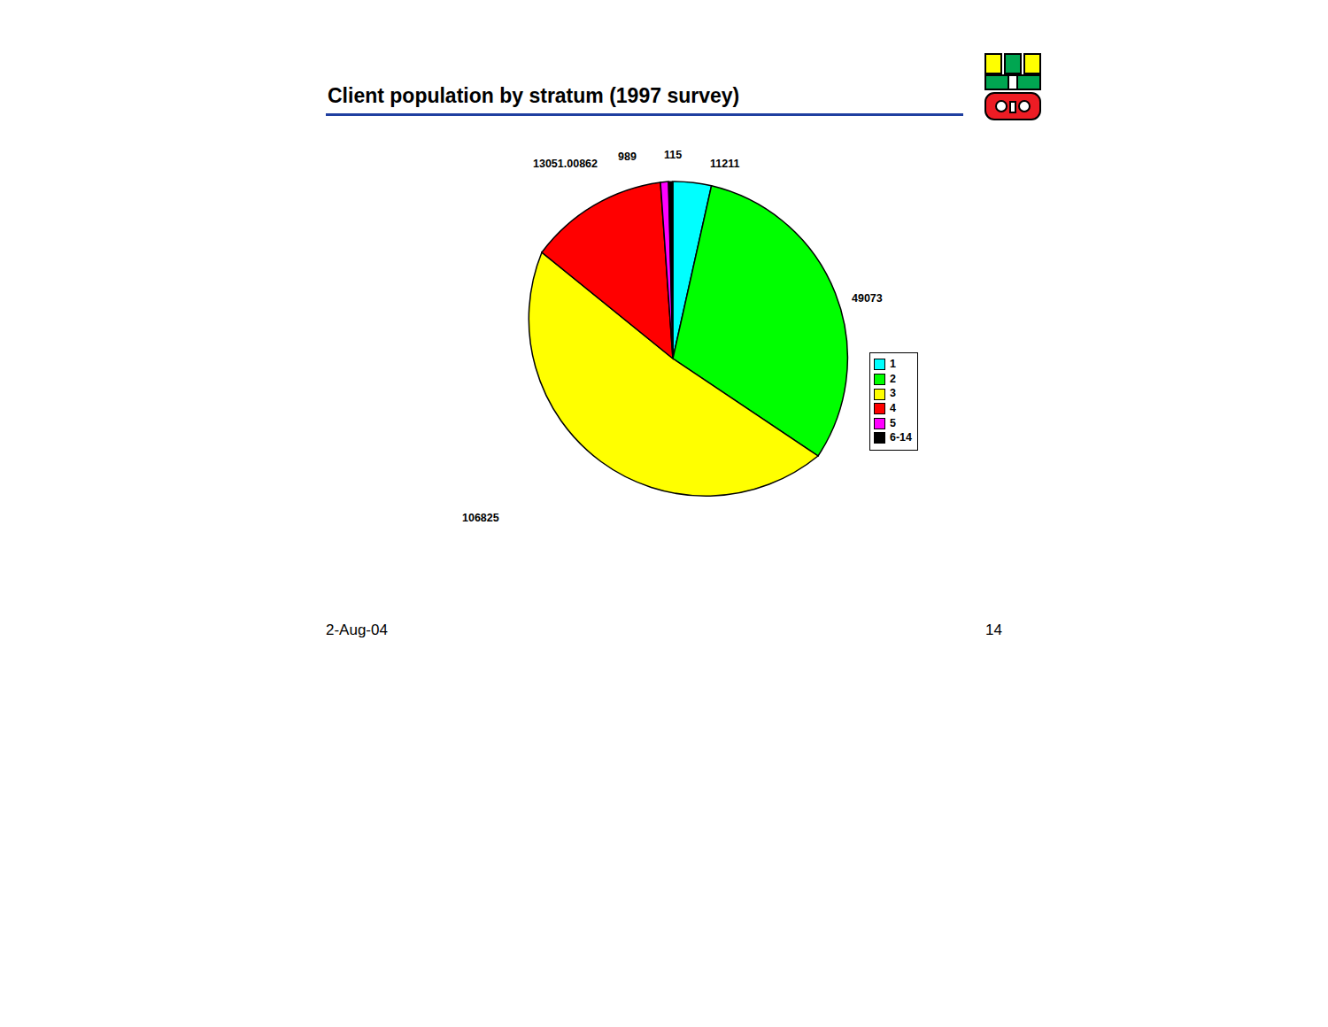Client population by stratum (1997 survey)
13051.00862
989
115
11211
49073
106825
1
2
3
4
5
6-14
2-Aug-04
14